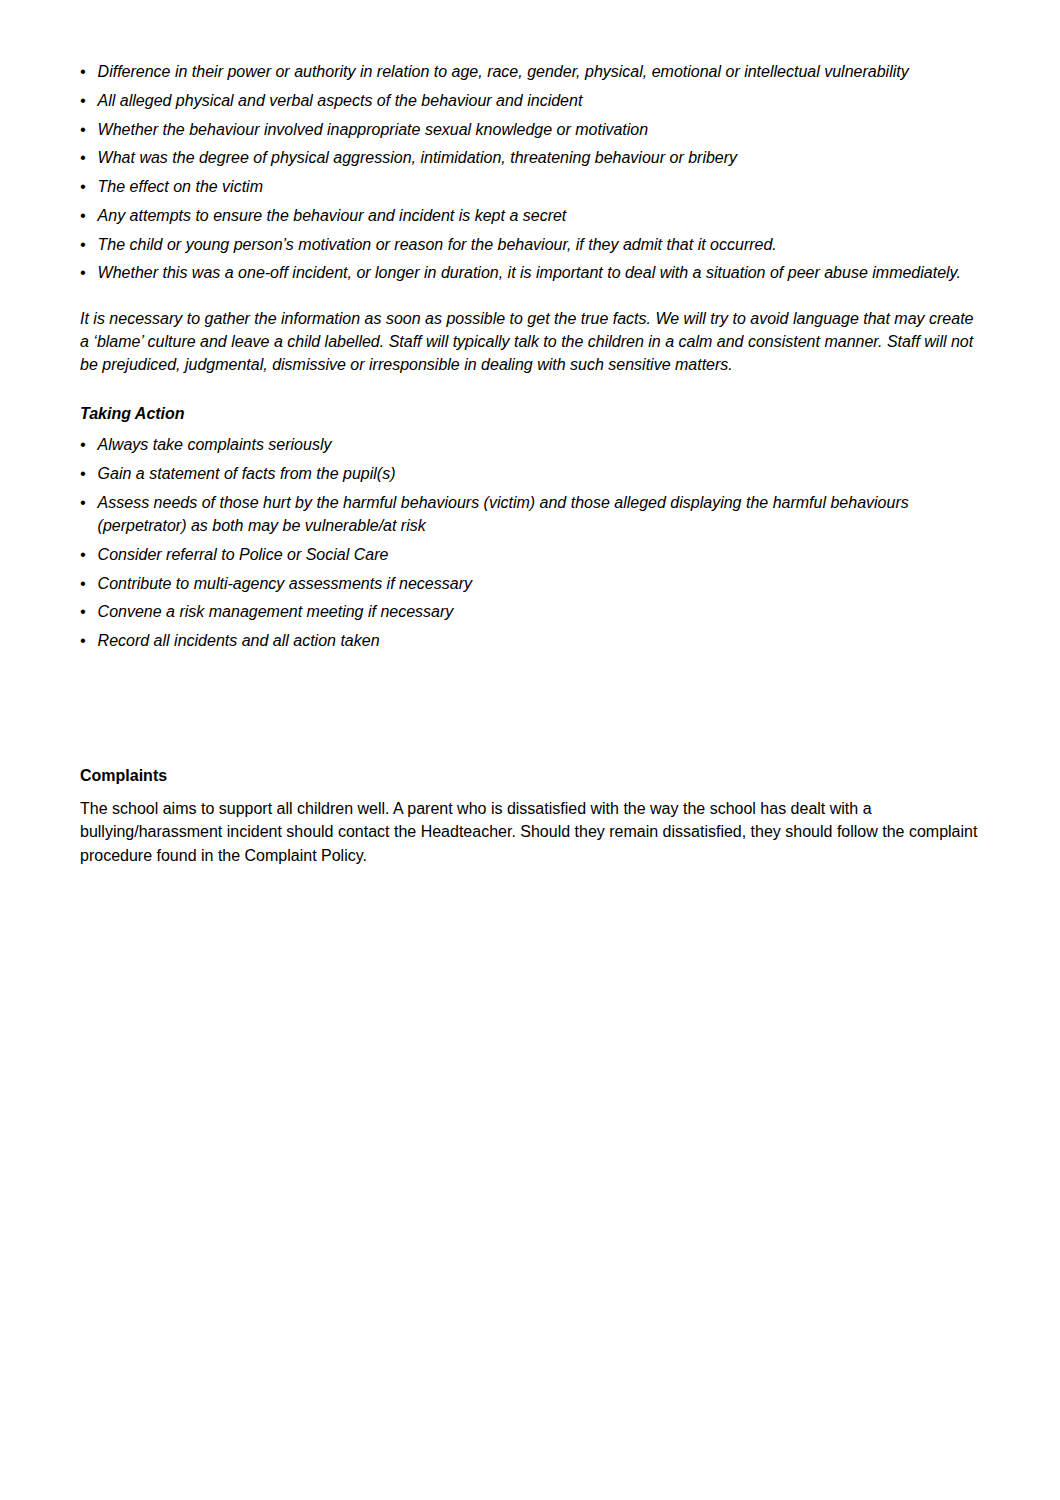Difference in their power or authority in relation to age, race, gender, physical, emotional or intellectual vulnerability
All alleged physical and verbal aspects of the behaviour and incident
Whether the behaviour involved inappropriate sexual knowledge or motivation
What was the degree of physical aggression, intimidation, threatening behaviour or bribery
The effect on the victim
Any attempts to ensure the behaviour and incident is kept a secret
The child or young person’s motivation or reason for the behaviour, if they admit that it occurred.
Whether this was a one-off incident, or longer in duration, it is important to deal with a situation of peer abuse immediately.
It is necessary to gather the information as soon as possible to get the true facts. We will try to avoid language that may create a ‘blame’ culture and leave a child labelled. Staff will typically talk to the children in a calm and consistent manner. Staff will not be prejudiced, judgmental, dismissive or irresponsible in dealing with such sensitive matters.
Taking Action
Always take complaints seriously
Gain a statement of facts from the pupil(s)
Assess needs of those hurt by the harmful behaviours (victim) and those alleged displaying the harmful behaviours (perpetrator) as both may be vulnerable/at risk
Consider referral to Police or Social Care
Contribute to multi-agency assessments if necessary
Convene a risk management meeting if necessary
Record all incidents and all action taken
Complaints
The school aims to support all children well. A parent who is dissatisfied with the way the school has dealt with a bullying/harassment incident should contact the Headteacher. Should they remain dissatisfied, they should follow the complaint procedure found in the Complaint Policy.